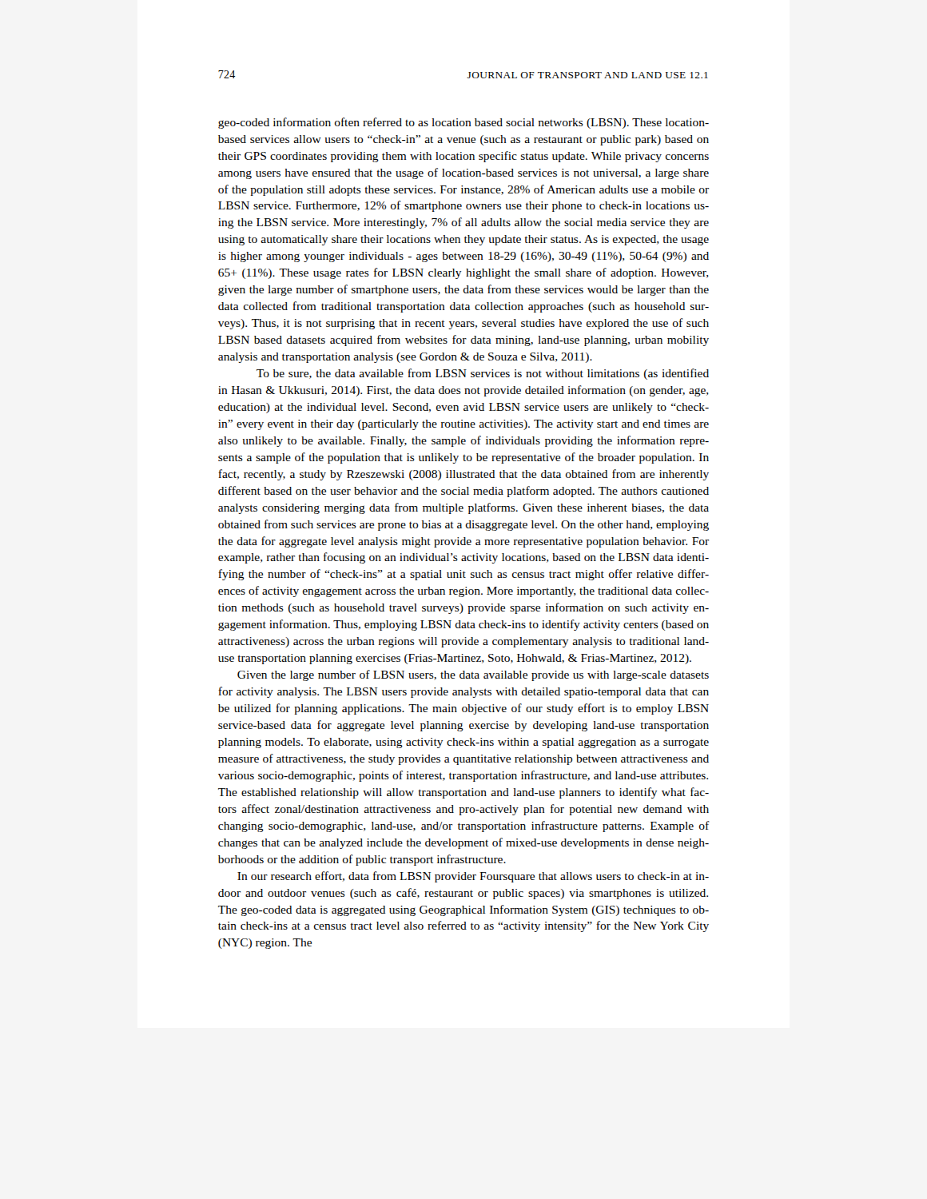724 Journal of Transport and Land Use 12.1
geo-coded information often referred to as location based social networks (LBSN). These location-based services allow users to “check-in” at a venue (such as a restaurant or public park) based on their GPS coordinates providing them with location specific status update. While privacy concerns among users have ensured that the usage of location-based services is not universal, a large share of the population still adopts these services. For instance, 28% of American adults use a mobile or LBSN service. Furthermore, 12% of smartphone owners use their phone to check-in locations using the LBSN service. More interestingly, 7% of all adults allow the social media service they are using to automatically share their locations when they update their status. As is expected, the usage is higher among younger individuals - ages between 18-29 (16%), 30-49 (11%), 50-64 (9%) and 65+ (11%). These usage rates for LBSN clearly highlight the small share of adoption. However, given the large number of smartphone users, the data from these services would be larger than the data collected from traditional transportation data collection approaches (such as household surveys). Thus, it is not surprising that in recent years, several studies have explored the use of such LBSN based datasets acquired from websites for data mining, land-use planning, urban mobility analysis and transportation analysis (see Gordon & de Souza e Silva, 2011).
To be sure, the data available from LBSN services is not without limitations (as identified in Hasan & Ukkusuri, 2014). First, the data does not provide detailed information (on gender, age, education) at the individual level. Second, even avid LBSN service users are unlikely to “check-in” every event in their day (particularly the routine activities). The activity start and end times are also unlikely to be available. Finally, the sample of individuals providing the information represents a sample of the population that is unlikely to be representative of the broader population. In fact, recently, a study by Rzeszewski (2008) illustrated that the data obtained from are inherently different based on the user behavior and the social media platform adopted. The authors cautioned analysts considering merging data from multiple platforms. Given these inherent biases, the data obtained from such services are prone to bias at a disaggregate level. On the other hand, employing the data for aggregate level analysis might provide a more representative population behavior. For example, rather than focusing on an individual’s activity locations, based on the LBSN data identifying the number of “check-ins” at a spatial unit such as census tract might offer relative differences of activity engagement across the urban region. More importantly, the traditional data collection methods (such as household travel surveys) provide sparse information on such activity engagement information. Thus, employing LBSN data check-ins to identify activity centers (based on attractiveness) across the urban regions will provide a complementary analysis to traditional land-use transportation planning exercises (Frias-Martinez, Soto, Hohwald, & Frias-Martinez, 2012).
Given the large number of LBSN users, the data available provide us with large-scale datasets for activity analysis. The LBSN users provide analysts with detailed spatio-temporal data that can be utilized for planning applications. The main objective of our study effort is to employ LBSN service-based data for aggregate level planning exercise by developing land-use transportation planning models. To elaborate, using activity check-ins within a spatial aggregation as a surrogate measure of attractiveness, the study provides a quantitative relationship between attractiveness and various socio-demographic, points of interest, transportation infrastructure, and land-use attributes. The established relationship will allow transportation and land-use planners to identify what factors affect zonal/destination attractiveness and pro-actively plan for potential new demand with changing socio-demographic, land-use, and/or transportation infrastructure patterns. Example of changes that can be analyzed include the development of mixed-use developments in dense neighborhoods or the addition of public transport infrastructure.
In our research effort, data from LBSN provider Foursquare that allows users to check-in at indoor and outdoor venues (such as café, restaurant or public spaces) via smartphones is utilized. The geo-coded data is aggregated using Geographical Information System (GIS) techniques to obtain check-ins at a census tract level also referred to as “activity intensity” for the New York City (NYC) region. The